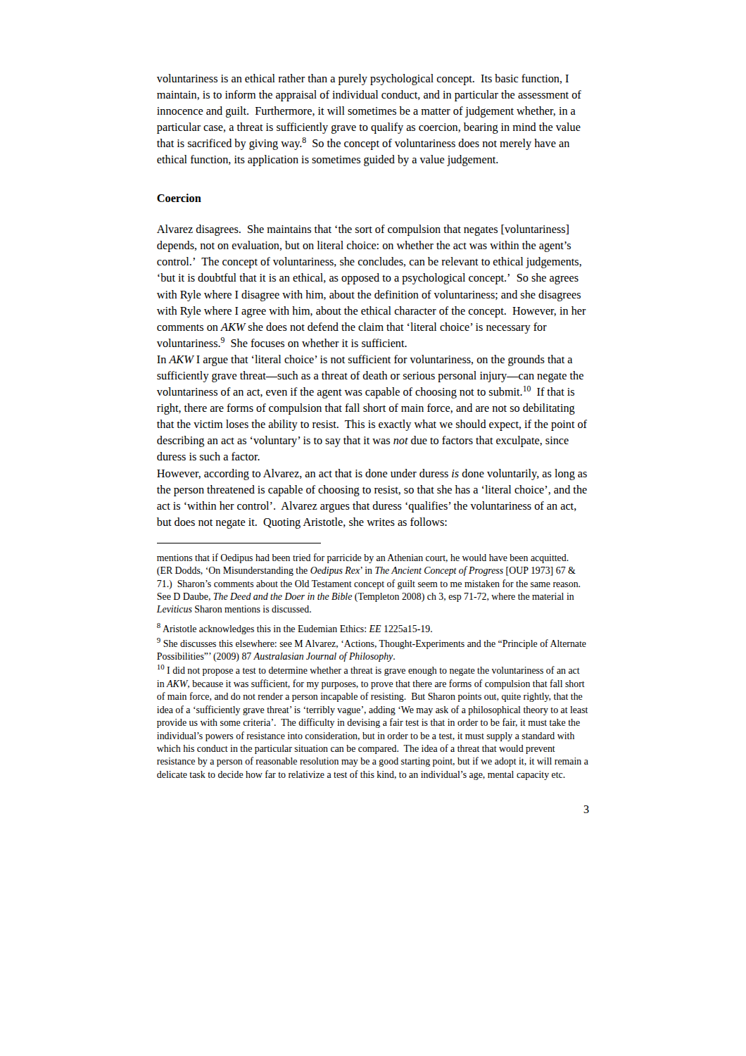voluntariness is an ethical rather than a purely psychological concept. Its basic function, I maintain, is to inform the appraisal of individual conduct, and in particular the assessment of innocence and guilt. Furthermore, it will sometimes be a matter of judgement whether, in a particular case, a threat is sufficiently grave to qualify as coercion, bearing in mind the value that is sacrificed by giving way.8 So the concept of voluntariness does not merely have an ethical function, its application is sometimes guided by a value judgement.
Coercion
Alvarez disagrees. She maintains that ‘the sort of compulsion that negates [voluntariness] depends, not on evaluation, but on literal choice: on whether the act was within the agent’s control.’ The concept of voluntariness, she concludes, can be relevant to ethical judgements, ‘but it is doubtful that it is an ethical, as opposed to a psychological concept.’ So she agrees with Ryle where I disagree with him, about the definition of voluntariness; and she disagrees with Ryle where I agree with him, about the ethical character of the concept. However, in her comments on AKW she does not defend the claim that ‘literal choice’ is necessary for voluntariness.9 She focuses on whether it is sufficient.
In AKW I argue that ‘literal choice’ is not sufficient for voluntariness, on the grounds that a sufficiently grave threat—such as a threat of death or serious personal injury—can negate the voluntariness of an act, even if the agent was capable of choosing not to submit.10 If that is right, there are forms of compulsion that fall short of main force, and are not so debilitating that the victim loses the ability to resist. This is exactly what we should expect, if the point of describing an act as ‘voluntary’ is to say that it was not due to factors that exculpate, since duress is such a factor.
However, according to Alvarez, an act that is done under duress is done voluntarily, as long as the person threatened is capable of choosing to resist, so that she has a ‘literal choice’, and the act is ‘within her control’. Alvarez argues that duress ‘qualifies’ the voluntariness of an act, but does not negate it. Quoting Aristotle, she writes as follows:
mentions that if Oedipus had been tried for parricide by an Athenian court, he would have been acquitted. (ER Dodds, ‘On Misunderstanding the Oedipus Rex’ in The Ancient Concept of Progress [OUP 1973] 67 & 71.) Sharon’s comments about the Old Testament concept of guilt seem to me mistaken for the same reason. See D Daube, The Deed and the Doer in the Bible (Templeton 2008) ch 3, esp 71-72, where the material in Leviticus Sharon mentions is discussed.
8 Aristotle acknowledges this in the Eudemian Ethics: EE 1225a15-19.
9 She discusses this elsewhere: see M Alvarez, ‘Actions, Thought-Experiments and the “Principle of Alternate Possibilities”’ (2009) 87 Australasian Journal of Philosophy.
10 I did not propose a test to determine whether a threat is grave enough to negate the voluntariness of an act in AKW, because it was sufficient, for my purposes, to prove that there are forms of compulsion that fall short of main force, and do not render a person incapable of resisting. But Sharon points out, quite rightly, that the idea of a ‘sufficiently grave threat’ is ‘terribly vague’, adding ‘We may ask of a philosophical theory to at least provide us with some criteria’. The difficulty in devising a fair test is that in order to be fair, it must take the individual’s powers of resistance into consideration, but in order to be a test, it must supply a standard with which his conduct in the particular situation can be compared. The idea of a threat that would prevent resistance by a person of reasonable resolution may be a good starting point, but if we adopt it, it will remain a delicate task to decide how far to relativize a test of this kind, to an individual’s age, mental capacity etc.
3